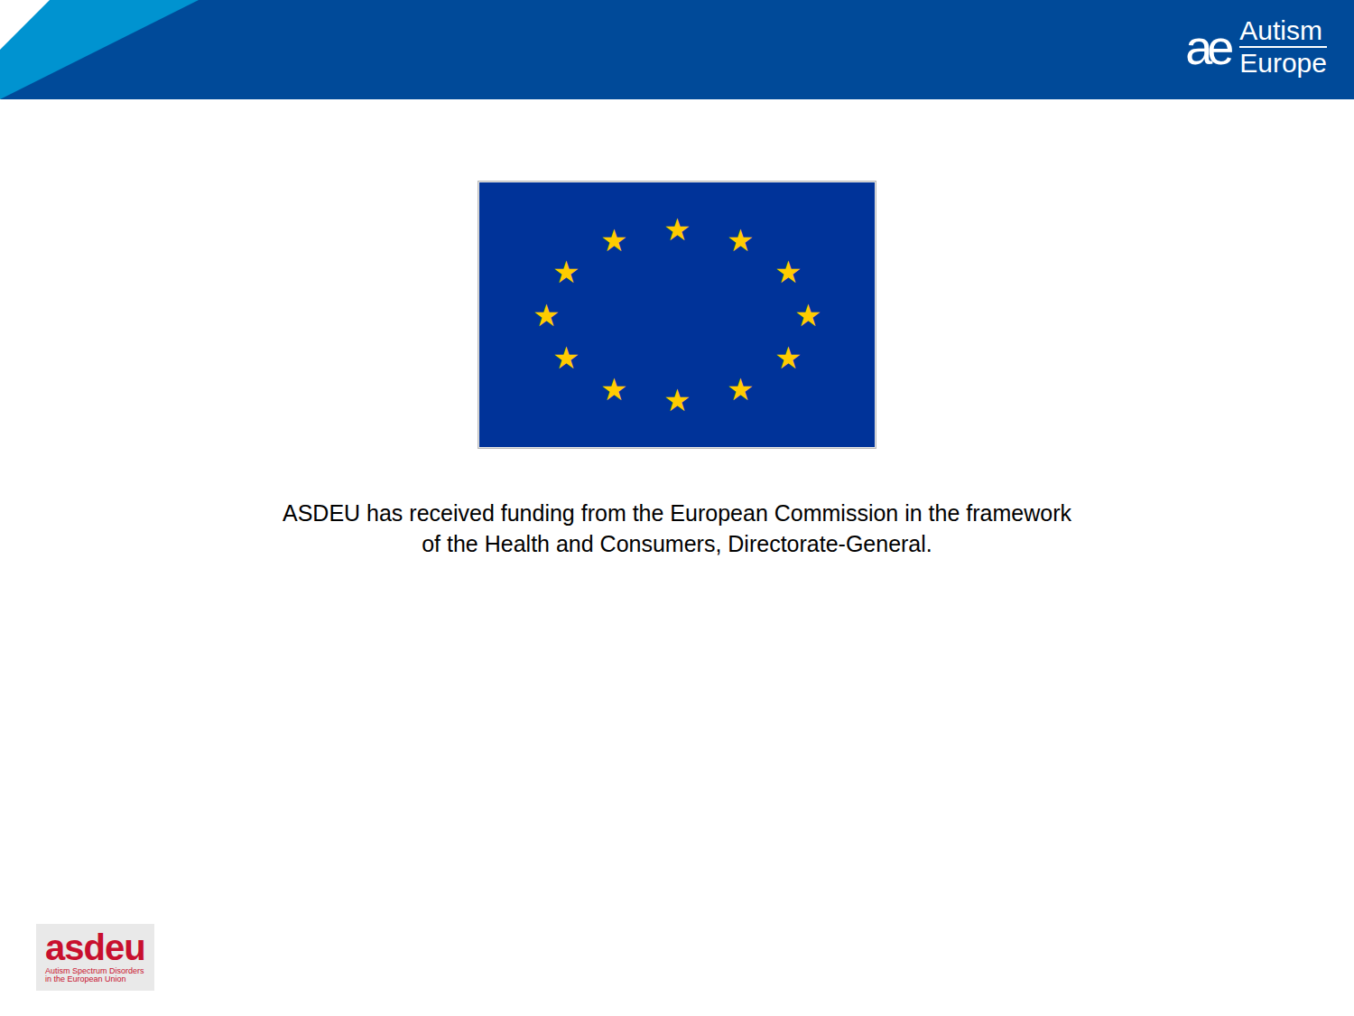ae Autism Europe
ASDEU has received funding from the European Commission in the framework of the Health and Consumers, Directorate-General.
asdeu
Autism Spectrum Disorders
in the European Union